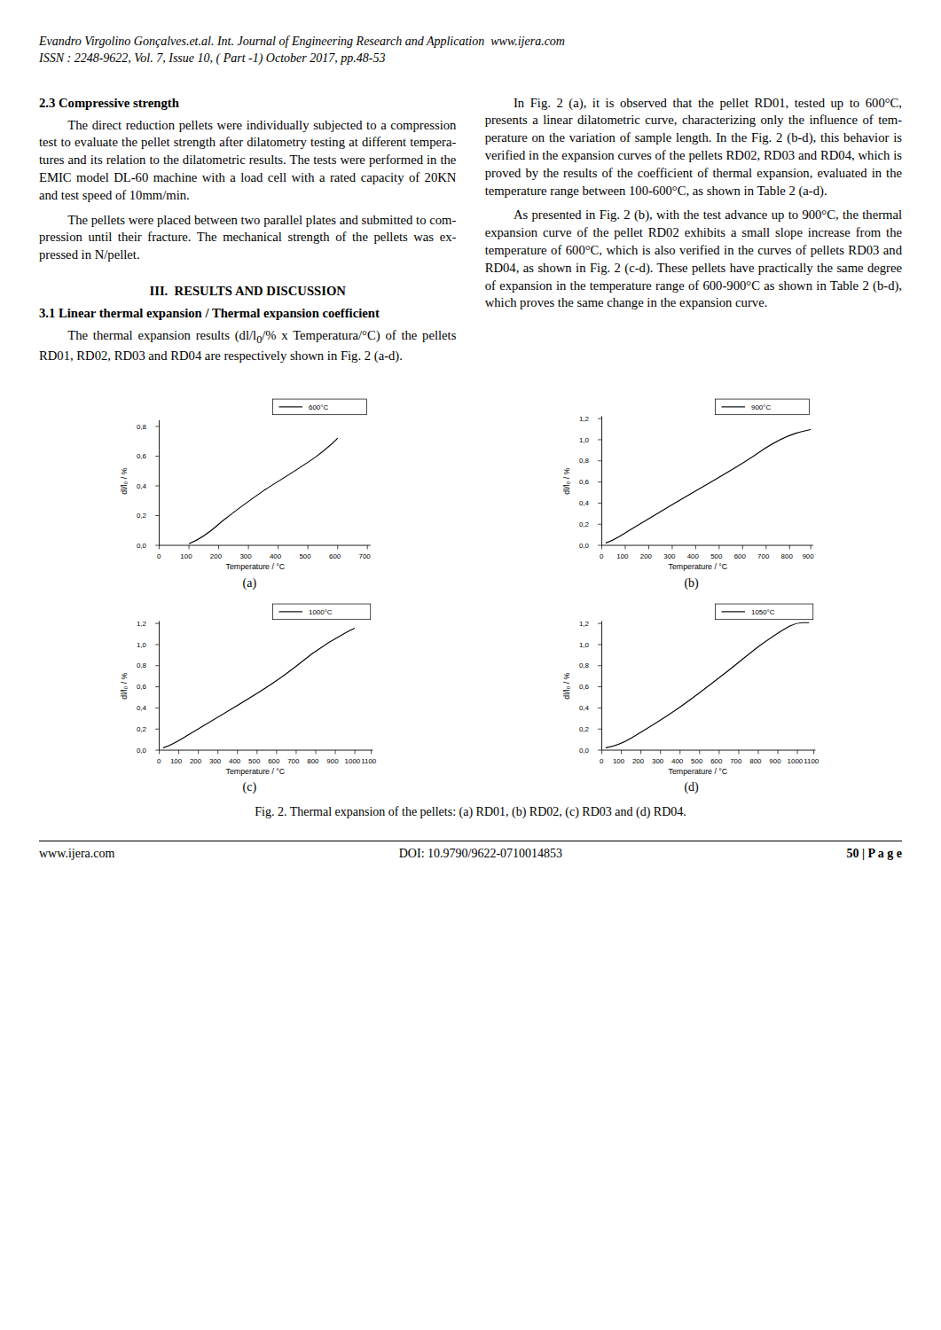Evandro Virgolino Gonçalves.et.al. Int. Journal of Engineering Research and Application www.ijera.com
ISSN : 2248-9622, Vol. 7, Issue 10, ( Part -1) October 2017, pp.48-53
2.3 Compressive strength
The direct reduction pellets were individually subjected to a compression test to evaluate the pellet strength after dilatometry testing at different temperatures and its relation to the dilatometric results. The tests were performed in the EMIC model DL-60 machine with a load cell with a rated capacity of 20KN and test speed of 10mm/min.
The pellets were placed between two parallel plates and submitted to compression until their fracture. The mechanical strength of the pellets was expressed in N/pellet.
III. RESULTS AND DISCUSSION
3.1 Linear thermal expansion / Thermal expansion coefficient
The thermal expansion results (dl/l0/% x Temperatura/°C) of the pellets RD01, RD02, RD03 and RD04 are respectively shown in Fig. 2 (a-d).
In Fig. 2 (a), it is observed that the pellet RD01, tested up to 600°C, presents a linear dilatometric curve, characterizing only the influence of temperature on the variation of sample length. In the Fig. 2 (b-d), this behavior is verified in the expansion curves of the pellets RD02, RD03 and RD04, which is proved by the results of the coefficient of thermal expansion, evaluated in the temperature range between 100-600°C, as shown in Table 2 (a-d).
As presented in Fig. 2 (b), with the test advance up to 900°C, the thermal expansion curve of the pellet RD02 exhibits a small slope increase from the temperature of 600°C, which is also verified in the curves of pellets RD03 and RD04, as shown in Fig. 2 (c-d). These pellets have practically the same degree of expansion in the temperature range of 600-900°C as shown in Table 2 (b-d), which proves the same change in the expansion curve.
600°C 0,0 0,2 0,4 0,6 0,8 0 100 200 300 400 500 600 700 dl/l₀ / % Temperature / °C
(a)
900°C 0,0 0,2 0,4 0,6 0,8 1,0 1,2 0 100 200 300 400 500 600 700 800 900 dl/l₀ / % Temperature / °C
(b)
1000°C 0,0 0,2 0,4 0,6 0,8 1,0 1,2 0 100 200 300 400 500 600 700 800 900 1000 1100 dl/l₀ / % Temperature / °C
(c)
1050°C 0,0 0,2 0,4 0,6 0,8 1,0 1,2 0 100 200 300 400 500 600 700 800 900 1000 1100 dl/l₀ / % Temperature / °C
(d)
Fig. 2. Thermal expansion of the pellets: (a) RD01, (b) RD02, (c) RD03 and (d) RD04.
www.ijera.com
DOI: 10.9790/9622-0710014853
50 | P a g e